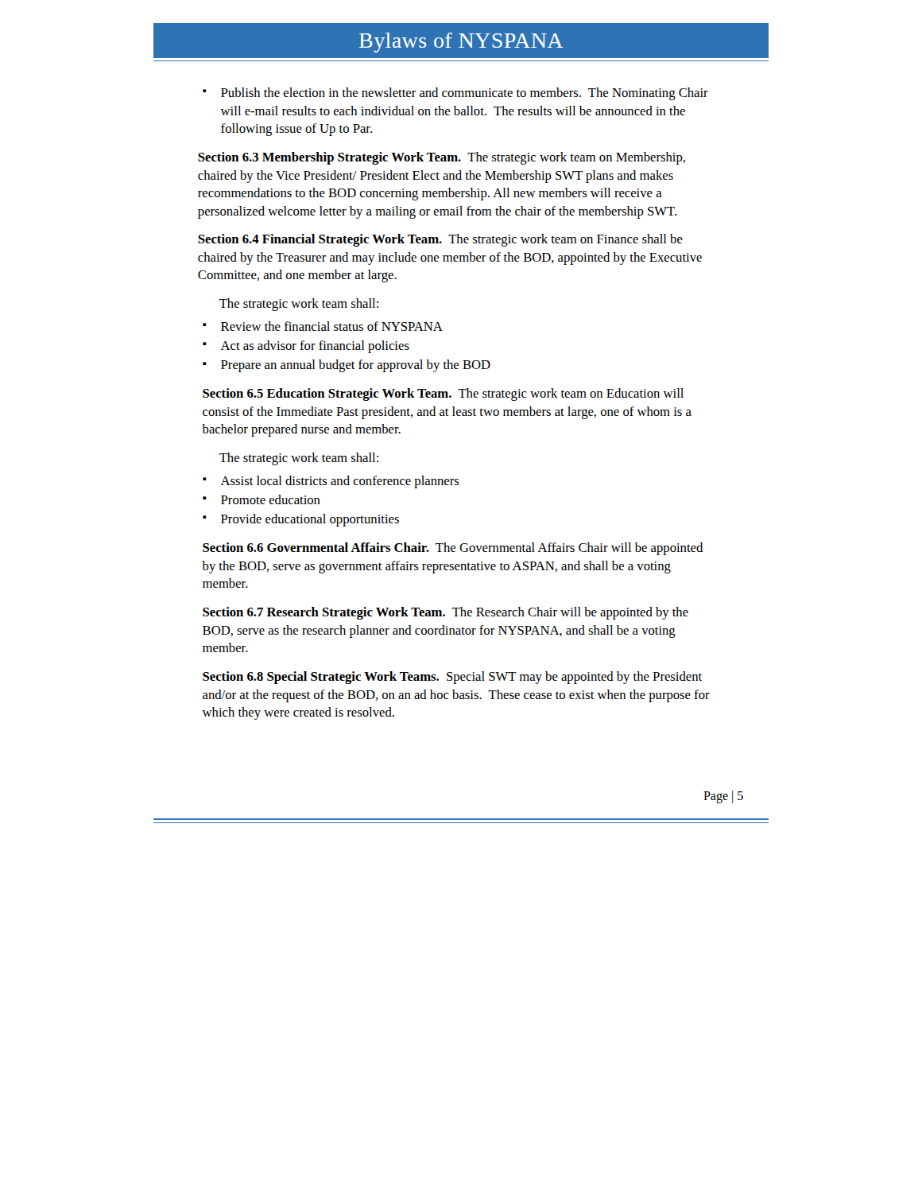Bylaws of NYSPANA
Publish the election in the newsletter and communicate to members. The Nominating Chair will e-mail results to each individual on the ballot. The results will be announced in the following issue of Up to Par.
Section 6.3 Membership Strategic Work Team. The strategic work team on Membership, chaired by the Vice President/ President Elect and the Membership SWT plans and makes recommendations to the BOD concerning membership. All new members will receive a personalized welcome letter by a mailing or email from the chair of the membership SWT.
Section 6.4 Financial Strategic Work Team. The strategic work team on Finance shall be chaired by the Treasurer and may include one member of the BOD, appointed by the Executive Committee, and one member at large.
The strategic work team shall:
Review the financial status of NYSPANA
Act as advisor for financial policies
Prepare an annual budget for approval by the BOD
Section 6.5 Education Strategic Work Team. The strategic work team on Education will consist of the Immediate Past president, and at least two members at large, one of whom is a bachelor prepared nurse and member.
The strategic work team shall:
Assist local districts and conference planners
Promote education
Provide educational opportunities
Section 6.6 Governmental Affairs Chair. The Governmental Affairs Chair will be appointed by the BOD, serve as government affairs representative to ASPAN, and shall be a voting member.
Section 6.7 Research Strategic Work Team. The Research Chair will be appointed by the BOD, serve as the research planner and coordinator for NYSPANA, and shall be a voting member.
Section 6.8 Special Strategic Work Teams. Special SWT may be appointed by the President and/or at the request of the BOD, on an ad hoc basis. These cease to exist when the purpose for which they were created is resolved.
Page | 5